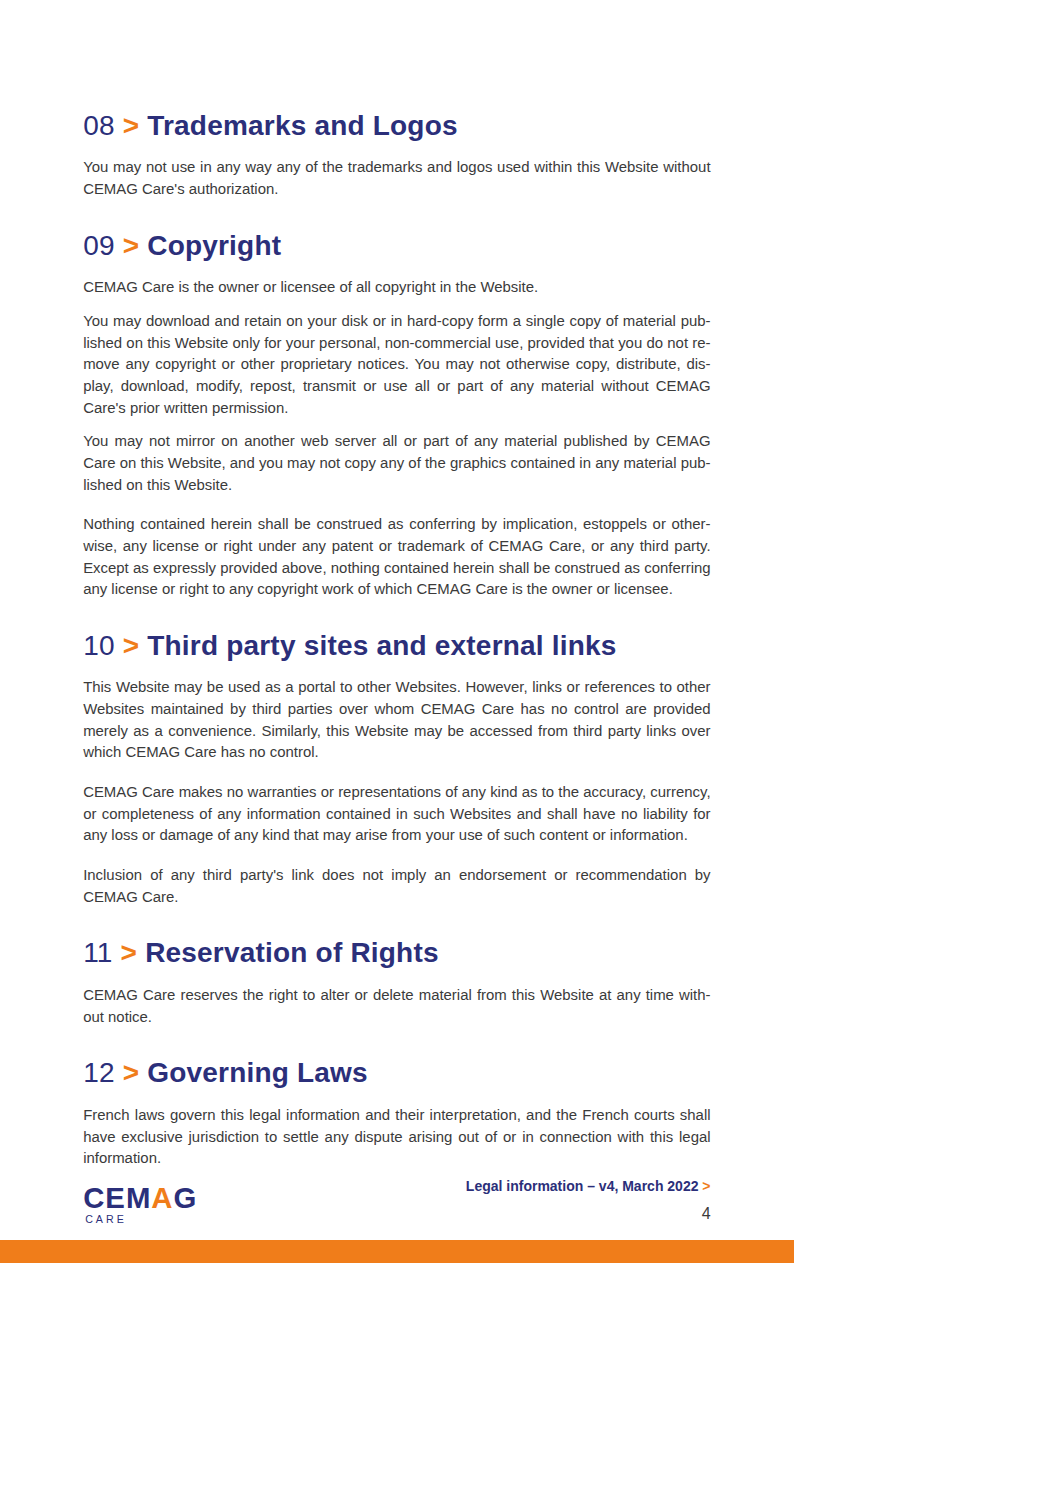08 > Trademarks and Logos
You may not use in any way any of the trademarks and logos used within this Website without CEMAG Care's authorization.
09 > Copyright
CEMAG Care is the owner or licensee of all copyright in the Website.
You may download and retain on your disk or in hard-copy form a single copy of material published on this Website only for your personal, non-commercial use, provided that you do not remove any copyright or other proprietary notices. You may not otherwise copy, distribute, display, download, modify, repost, transmit or use all or part of any material without CEMAG Care's prior written permission.
You may not mirror on another web server all or part of any material published by CEMAG Care on this Website, and you may not copy any of the graphics contained in any material published on this Website.
Nothing contained herein shall be construed as conferring by implication, estoppels or otherwise, any license or right under any patent or trademark of CEMAG Care, or any third party. Except as expressly provided above, nothing contained herein shall be construed as conferring any license or right to any copyright work of which CEMAG Care is the owner or licensee.
10 > Third party sites and external links
This Website may be used as a portal to other Websites. However, links or references to other Websites maintained by third parties over whom CEMAG Care has no control are provided merely as a convenience. Similarly, this Website may be accessed from third party links over which CEMAG Care has no control.
CEMAG Care makes no warranties or representations of any kind as to the accuracy, currency, or completeness of any information contained in such Websites and shall have no liability for any loss or damage of any kind that may arise from your use of such content or information.
Inclusion of any third party's link does not imply an endorsement or recommendation by CEMAG Care.
11 > Reservation of Rights
CEMAG Care reserves the right to alter or delete material from this Website at any time without notice.
12 > Governing Laws
French laws govern this legal information and their interpretation, and the French courts shall have exclusive jurisdiction to settle any dispute arising out of or in connection with this legal information.
CEMAG CARE
Legal information – v4, March 2022 >
4